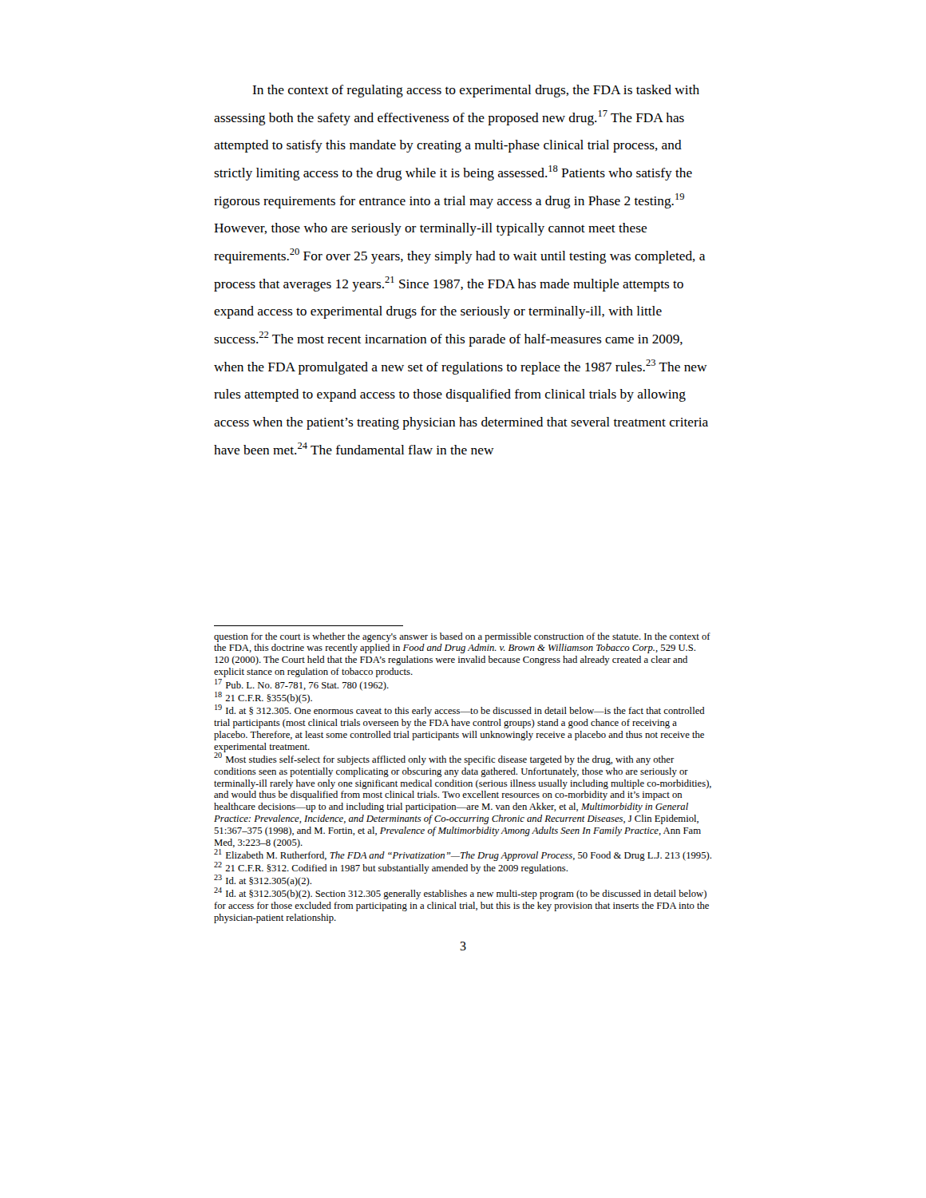In the context of regulating access to experimental drugs, the FDA is tasked with assessing both the safety and effectiveness of the proposed new drug.17 The FDA has attempted to satisfy this mandate by creating a multi-phase clinical trial process, and strictly limiting access to the drug while it is being assessed.18 Patients who satisfy the rigorous requirements for entrance into a trial may access a drug in Phase 2 testing.19 However, those who are seriously or terminally-ill typically cannot meet these requirements.20 For over 25 years, they simply had to wait until testing was completed, a process that averages 12 years.21 Since 1987, the FDA has made multiple attempts to expand access to experimental drugs for the seriously or terminally-ill, with little success.22 The most recent incarnation of this parade of half-measures came in 2009, when the FDA promulgated a new set of regulations to replace the 1987 rules.23 The new rules attempted to expand access to those disqualified from clinical trials by allowing access when the patient’s treating physician has determined that several treatment criteria have been met.24 The fundamental flaw in the new
question for the court is whether the agency's answer is based on a permissible construction of the statute. In the context of the FDA, this doctrine was recently applied in Food and Drug Admin. v. Brown & Williamson Tobacco Corp., 529 U.S. 120 (2000). The Court held that the FDA’s regulations were invalid because Congress had already created a clear and explicit stance on regulation of tobacco products.
17 Pub. L. No. 87-781, 76 Stat. 780 (1962).
18 21 C.F.R. §355(b)(5).
19 Id. at § 312.305. One enormous caveat to this early access—to be discussed in detail below—is the fact that controlled trial participants (most clinical trials overseen by the FDA have control groups) stand a good chance of receiving a placebo. Therefore, at least some controlled trial participants will unknowingly receive a placebo and thus not receive the experimental treatment.
20 Most studies self-select for subjects afflicted only with the specific disease targeted by the drug, with any other conditions seen as potentially complicating or obscuring any data gathered. Unfortunately, those who are seriously or terminally-ill rarely have only one significant medical condition (serious illness usually including multiple co-morbidities), and would thus be disqualified from most clinical trials. Two excellent resources on co-morbidity and it’s impact on healthcare decisions—up to and including trial participation—are M. van den Akker, et al, Multimorbidity in General Practice: Prevalence, Incidence, and Determinants of Co-occurring Chronic and Recurrent Diseases, J Clin Epidemiol, 51:367–375 (1998), and M. Fortin, et al, Prevalence of Multimorbidity Among Adults Seen In Family Practice, Ann Fam Med, 3:223–8 (2005).
21 Elizabeth M. Rutherford, The FDA and “Privatization”—The Drug Approval Process, 50 Food & Drug L.J. 213 (1995).
22 21 C.F.R. §312. Codified in 1987 but substantially amended by the 2009 regulations.
23 Id. at §312.305(a)(2).
24 Id. at §312.305(b)(2). Section 312.305 generally establishes a new multi-step program (to be discussed in detail below) for access for those excluded from participating in a clinical trial, but this is the key provision that inserts the FDA into the physician-patient relationship.
3